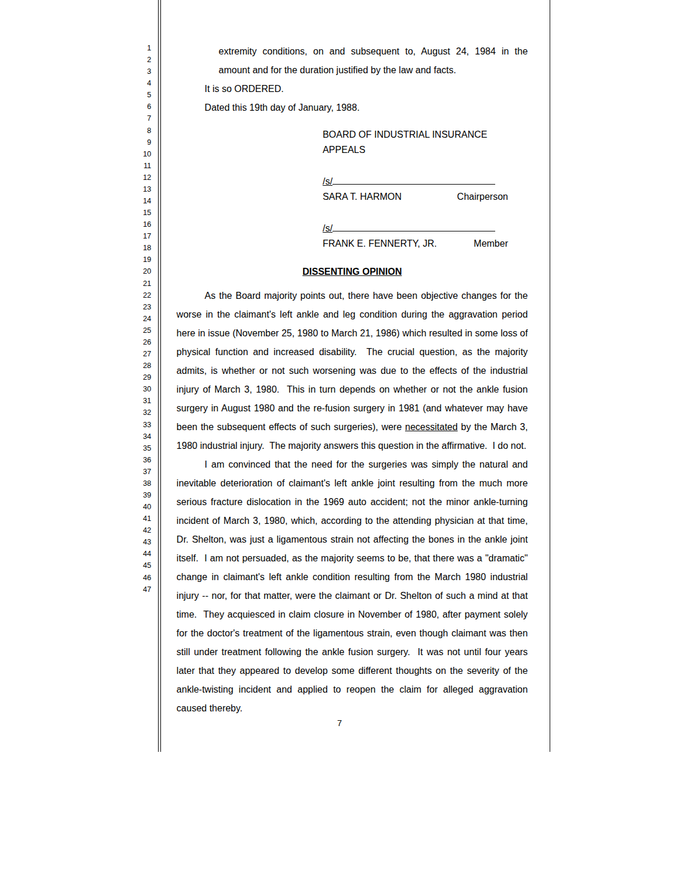1
2
3
4
5
6
7
8
9
10
11
12
13
14
15
16
17
18
19
20
21
22
23
24
25
26
27
28
29
30
31
32
33
34
35
36
37
38
39
40
41
42
43
44
45
46
47
extremity conditions, on and subsequent to, August 24, 1984 in the amount and for the duration justified by the law and facts.
It is so ORDERED.
Dated this 19th day of January, 1988.
BOARD OF INDUSTRIAL INSURANCE APPEALS
/s/
SARA T. HARMON Chairperson
/s/
FRANK E. FENNERTY, JR. Member
DISSENTING OPINION
As the Board majority points out, there have been objective changes for the worse in the claimant's left ankle and leg condition during the aggravation period here in issue (November 25, 1980 to March 21, 1986) which resulted in some loss of physical function and increased disability. The crucial question, as the majority admits, is whether or not such worsening was due to the effects of the industrial injury of March 3, 1980. This in turn depends on whether or not the ankle fusion surgery in August 1980 and the re-fusion surgery in 1981 (and whatever may have been the subsequent effects of such surgeries), were necessitated by the March 3, 1980 industrial injury. The majority answers this question in the affirmative. I do not.
I am convinced that the need for the surgeries was simply the natural and inevitable deterioration of claimant's left ankle joint resulting from the much more serious fracture dislocation in the 1969 auto accident; not the minor ankle-turning incident of March 3, 1980, which, according to the attending physician at that time, Dr. Shelton, was just a ligamentous strain not affecting the bones in the ankle joint itself. I am not persuaded, as the majority seems to be, that there was a "dramatic" change in claimant's left ankle condition resulting from the March 1980 industrial injury -- nor, for that matter, were the claimant or Dr. Shelton of such a mind at that time. They acquiesced in claim closure in November of 1980, after payment solely for the doctor's treatment of the ligamentous strain, even though claimant was then still under treatment following the ankle fusion surgery. It was not until four years later that they appeared to develop some different thoughts on the severity of the ankle-twisting incident and applied to reopen the claim for alleged aggravation caused thereby.
7